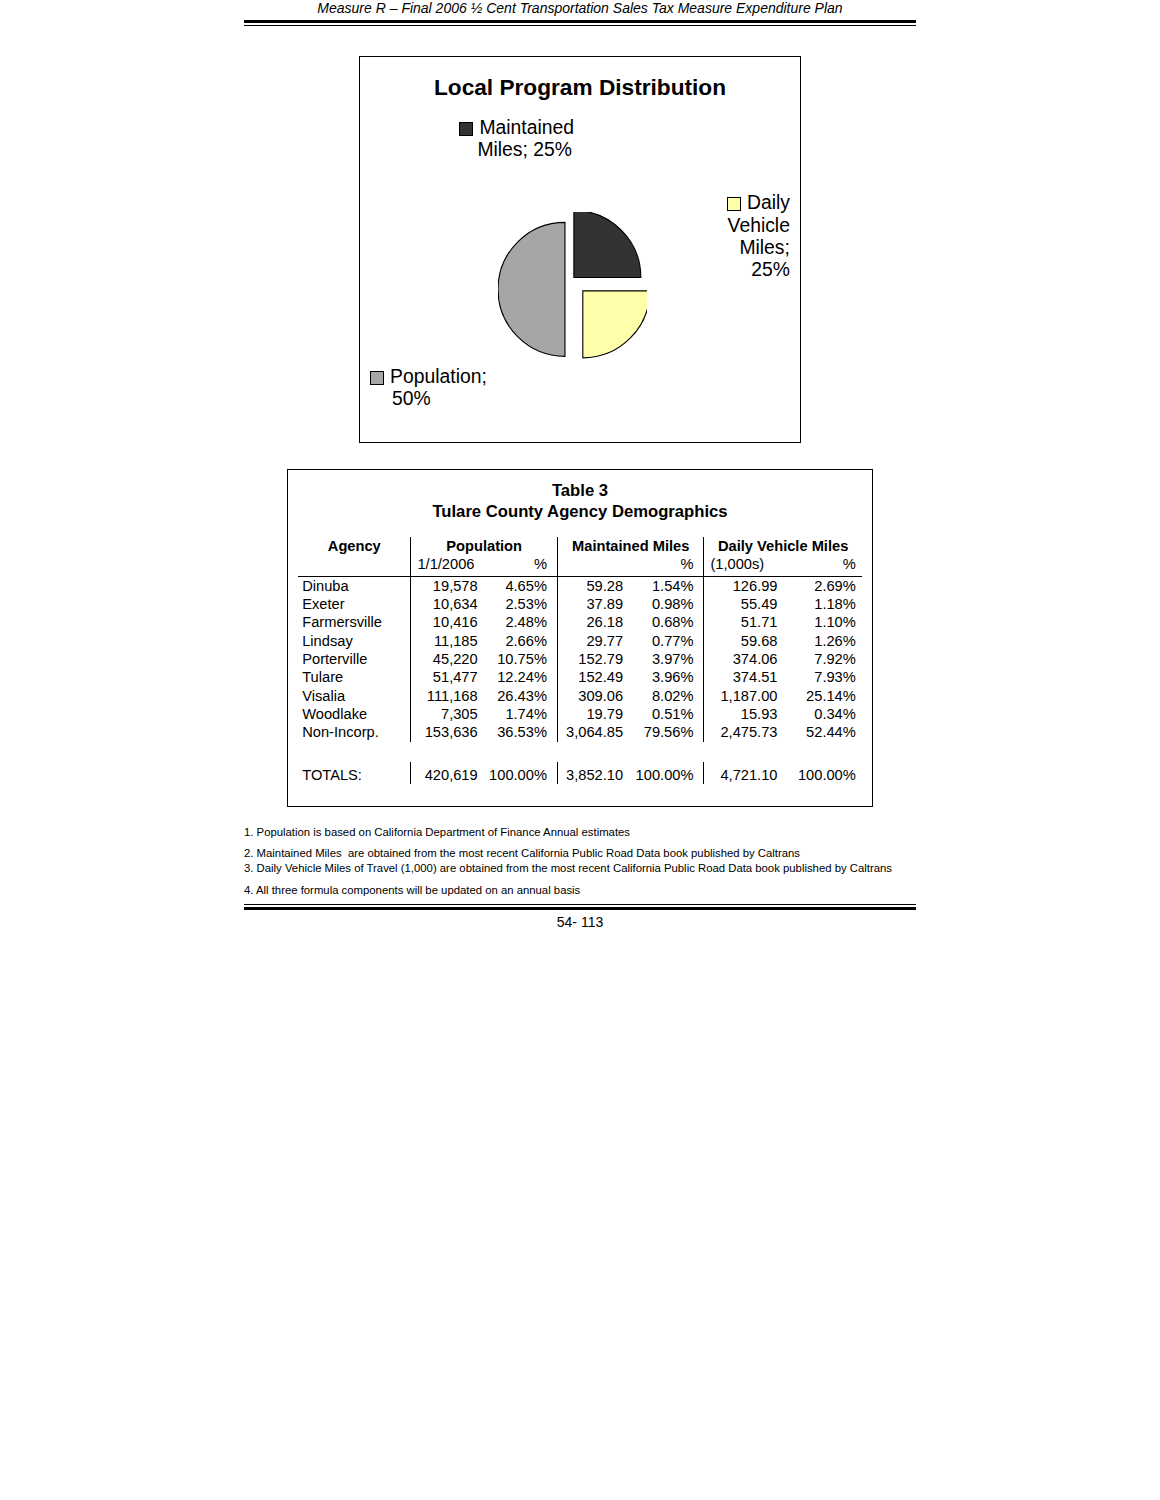Measure R – Final 2006 ½ Cent Transportation Sales Tax Measure Expenditure Plan
Local Program Distribution
Maintained
Miles; 25%
Daily
Vehicle
Miles;
25%
Population;
50%
Table 3
Tulare County Agency Demographics
| Agency | Population | Maintained Miles | Daily Vehicle Miles |
| --- | --- | --- | --- |
| | 1/1/2006 | % | | % | (1,000s) | % |
| Dinuba | 19,578 | 4.65% | 59.28 | 1.54% | 126.99 | 2.69% |
| Exeter | 10,634 | 2.53% | 37.89 | 0.98% | 55.49 | 1.18% |
| Farmersville | 10,416 | 2.48% | 26.18 | 0.68% | 51.71 | 1.10% |
| Lindsay | 11,185 | 2.66% | 29.77 | 0.77% | 59.68 | 1.26% |
| Porterville | 45,220 | 10.75% | 152.79 | 3.97% | 374.06 | 7.92% |
| Tulare | 51,477 | 12.24% | 152.49 | 3.96% | 374.51 | 7.93% |
| Visalia | 111,168 | 26.43% | 309.06 | 8.02% | 1,187.00 | 25.14% |
| Woodlake | 7,305 | 1.74% | 19.79 | 0.51% | 15.93 | 0.34% |
| Non-Incorp. | 153,636 | 36.53% | 3,064.85 | 79.56% | 2,475.73 | 52.44% |
| TOTALS: | 420,619 | 100.00% | 3,852.10 | 100.00% | 4,721.10 | 100.00% |
1. Population is based on California Department of Finance Annual estimates
2. Maintained Miles are obtained from the most recent California Public Road Data book published by Caltrans
3. Daily Vehicle Miles of Travel (1,000) are obtained from the most recent California Public Road Data book published by Caltrans
4. All three formula components will be updated on an annual basis
54- 113